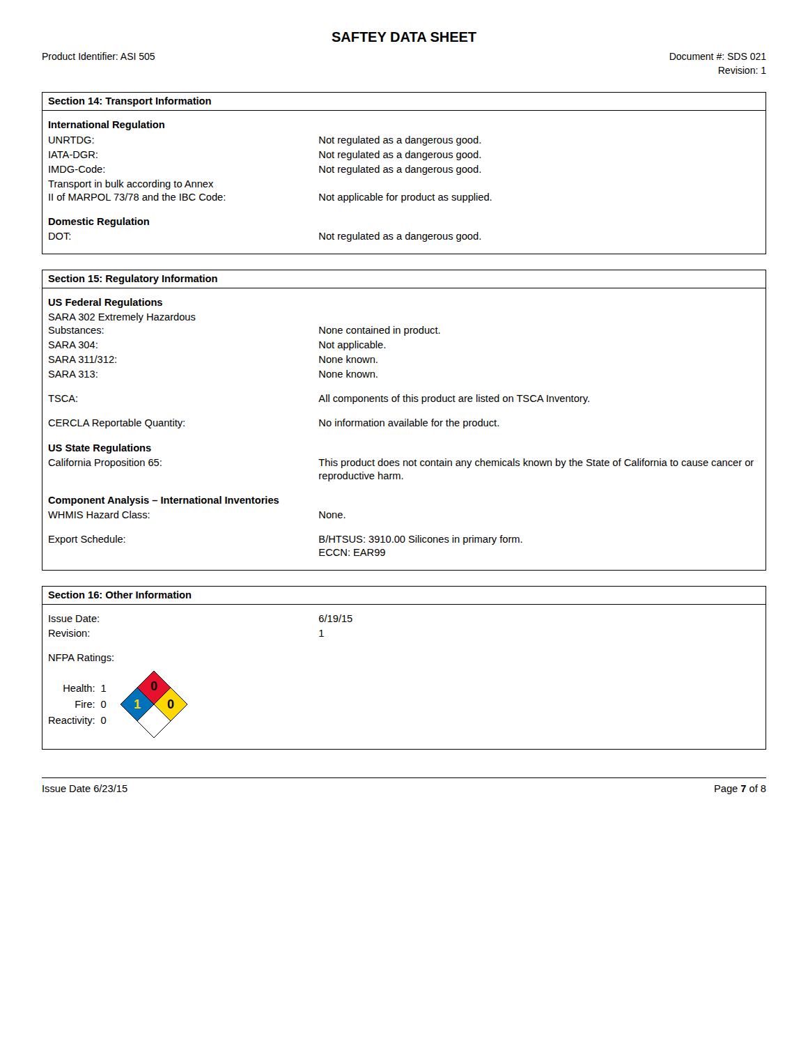SAFTEY DATA SHEET
Product Identifier: ASI 505
Document #: SDS 021
Revision: 1
Section 14: Transport Information
| International Regulation | |
| UNRTDG: | Not regulated as a dangerous good. |
| IATA-DGR: | Not regulated as a dangerous good. |
| IMDG-Code: | Not regulated as a dangerous good. |
| Transport in bulk according to Annex II of MARPOL 73/78 and the IBC Code: | Not applicable for product as supplied. |
| Domestic Regulation | |
| DOT: | Not regulated as a dangerous good. |
Section 15: Regulatory Information
| US Federal Regulations | |
| SARA 302 Extremely Hazardous Substances: | None contained in product. |
| SARA 304: | Not applicable. |
| SARA 311/312: | None known. |
| SARA 313: | None known. |
| TSCA: | All components of this product are listed on TSCA Inventory. |
| CERCLA Reportable Quantity: | No information available for the product. |
| US State Regulations | |
| California Proposition 65: | This product does not contain any chemicals known by the State of California to cause cancer or reproductive harm. |
| Component Analysis – International Inventories |
| WHMIS Hazard Class: | None. |
| Export Schedule: | B/HTSUS: 3910.00 Silicones in primary form. ECCN: EAR99 |
Section 16: Other Information
| Issue Date: | 6/19/15 |
| Revision: | 1 |
| NFPA Ratings: | |
Health:
Fire:
Reactivity:
1
0
0
0 1 0
Issue Date 6/23/15
Page 7 of 8